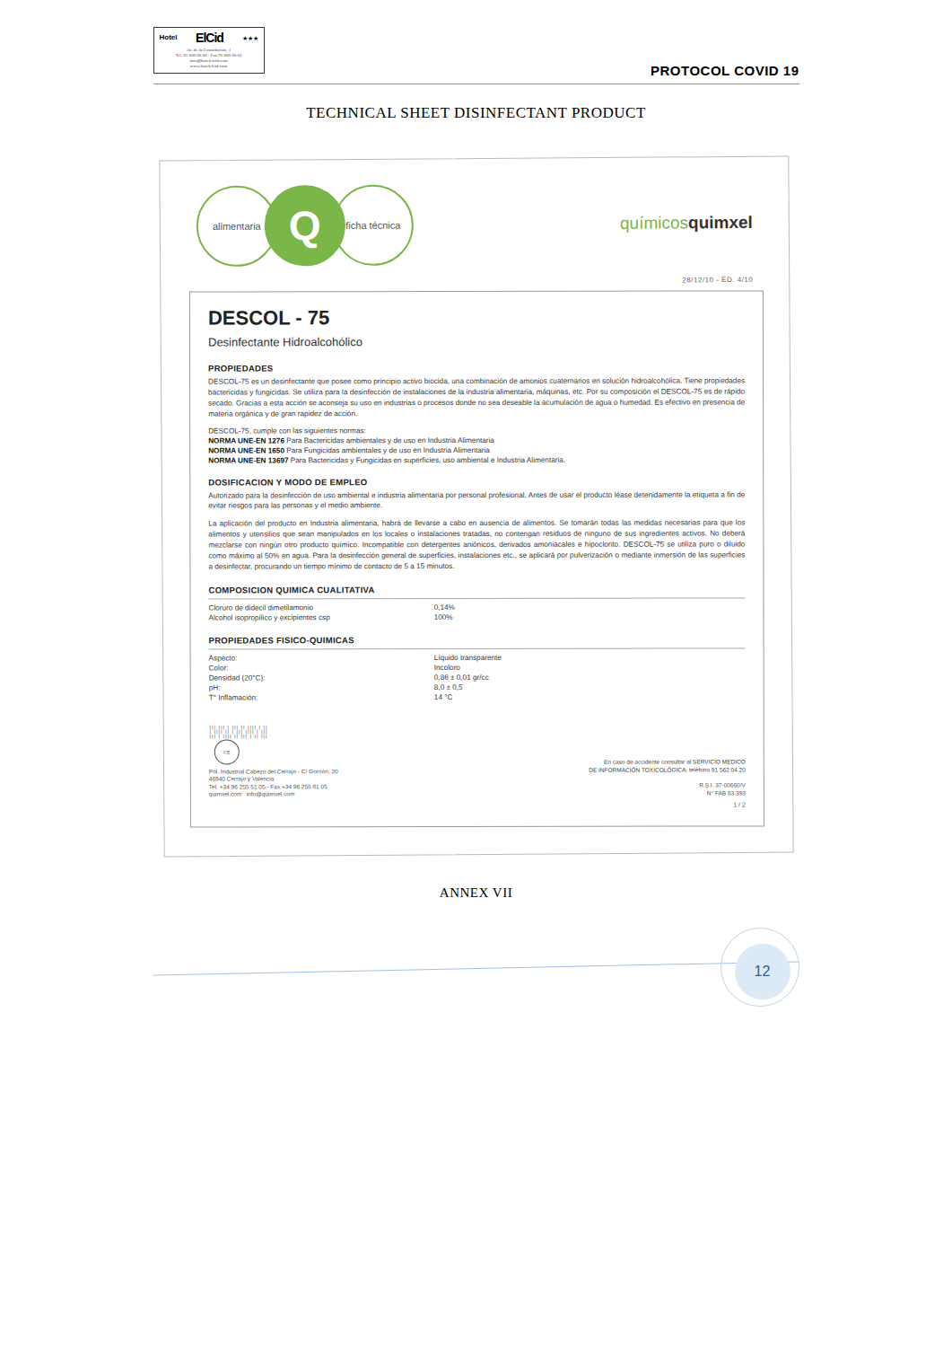Hotel ElCid ★★★
Av. de la Constitución, 1
Tel. 91 000 00 00 · Fax 91 000 00 01
info@hotelelcid.com
www.hotelelcid.com
PROTOCOL COVID 19
TECHNICAL SHEET DISINFECTANT PRODUCT
alimentaria
Q
ficha técnica
químicosquimxel
28/12/10 - ED. 4/10
DESCOL - 75
Desinfectante Hidroalcohólico
PROPIEDADES
DESCOL-75 es un desinfectante que posee como principio activo biocida, una combinación de amonios cuaternarios en solución hidroalcohólica. Tiene propiedades bactericidas y fungicidas. Se utiliza para la desinfección de instalaciones de la industria alimentaria, máquinas, etc. Por su composición el DESCOL-75 es de rápido secado. Gracias a esta acción se aconseja su uso en industrias o procesos donde no sea deseable la acumulación de agua o humedad. Es efectivo en presencia de materia orgánica y de gran rapidez de acción.
DESCOL-75, cumple con las siguientes normas:
NORMA UNE-EN 1276 Para Bactericidas ambientales y de uso en Industria Alimentaria
NORMA UNE-EN 1650 Para Fungicidas ambientales y de uso en Industria Alimentaria
NORMA UNE-EN 13697 Para Bactericidas y Fungicidas en superficies, uso ambiental e Industria Alimentaria.
DOSIFICACION Y MODO DE EMPLEO
Autorizado para la desinfección de uso ambiental e industria alimentaria por personal profesional. Antes de usar el producto léase detenidamente la etiqueta a fin de evitar riesgos para las personas y el medio ambiente.
La aplicación del producto en Industria alimentaria, habrá de llevarse a cabo en ausencia de alimentos. Se tomarán todas las medidas necesarias para que los alimentos y utensilios que sean manipulados en los locales o instalaciones tratadas, no contengan residuos de ninguno de sus ingredientes activos. No deberá mezclarse con ningún otro producto químico. Incompatible con detergentes aniónicos, derivados amoniacales e hipoclorito. DESCOL-75 se utiliza puro o diluido como máximo al 50% en agua. Para la desinfección general de superficies, instalaciones etc., se aplicará por pulverización o mediante inmersión de las superficies a desinfectar, procurando un tiempo mínimo de contacto de 5 a 15 minutos.
COMPOSICION QUIMICA CUALITATIVA
| Cloruro de didecil dimetilamonio | 0,14% |
| Alcohol isopropílico y excipientes csp | 100% |
PROPIEDADES FISICO-QUIMICAS
| Aspecto: | Líquido transparente |
| Color: | Incoloro |
| Densidad (20°C): | 0,86 ± 0,01 gr/cc |
| pH: | 8,0 ± 0,5 |
| T° Inflamación: | 14 °C |
||| ||| | ||| || |||| | ||
| |||| || | ||| |||| | |||
||| | |||| || ||| | || |||
CE
Pol. Industrial Cabezo del Cerrajo - C/ Gorrión, 20
46940 Cerrajo y Valencia
Tel. +34 96 255 51 05 - Fax +34 96 255 81 05
quimxel.com info@quimxel.com
En caso de accidente consultar al SERVICIO MEDICO
DE INFORMACIÓN TOXICOLÓGICA, teléfono 91 562 04 20
R.S.I. 37-00660/V
N° FAB 63.393
1 / 2
ANNEX VII
12